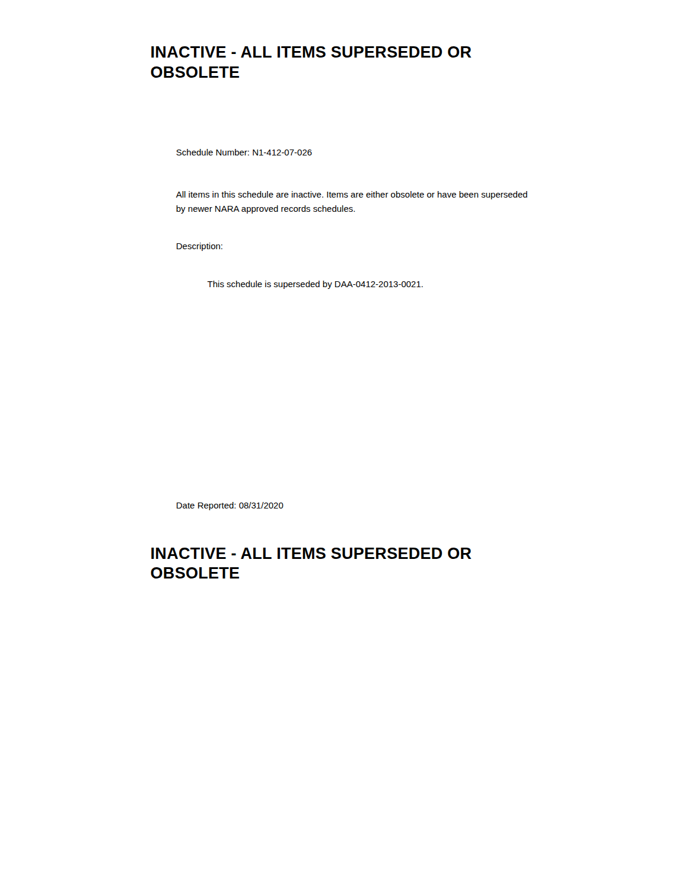INACTIVE - ALL ITEMS SUPERSEDED OR OBSOLETE
Schedule Number: N1-412-07-026
All items in this schedule are inactive. Items are either obsolete or have been superseded by newer NARA approved records schedules.
Description:
This schedule is superseded by DAA-0412-2013-0021.
Date Reported: 08/31/2020
INACTIVE - ALL ITEMS SUPERSEDED OR OBSOLETE